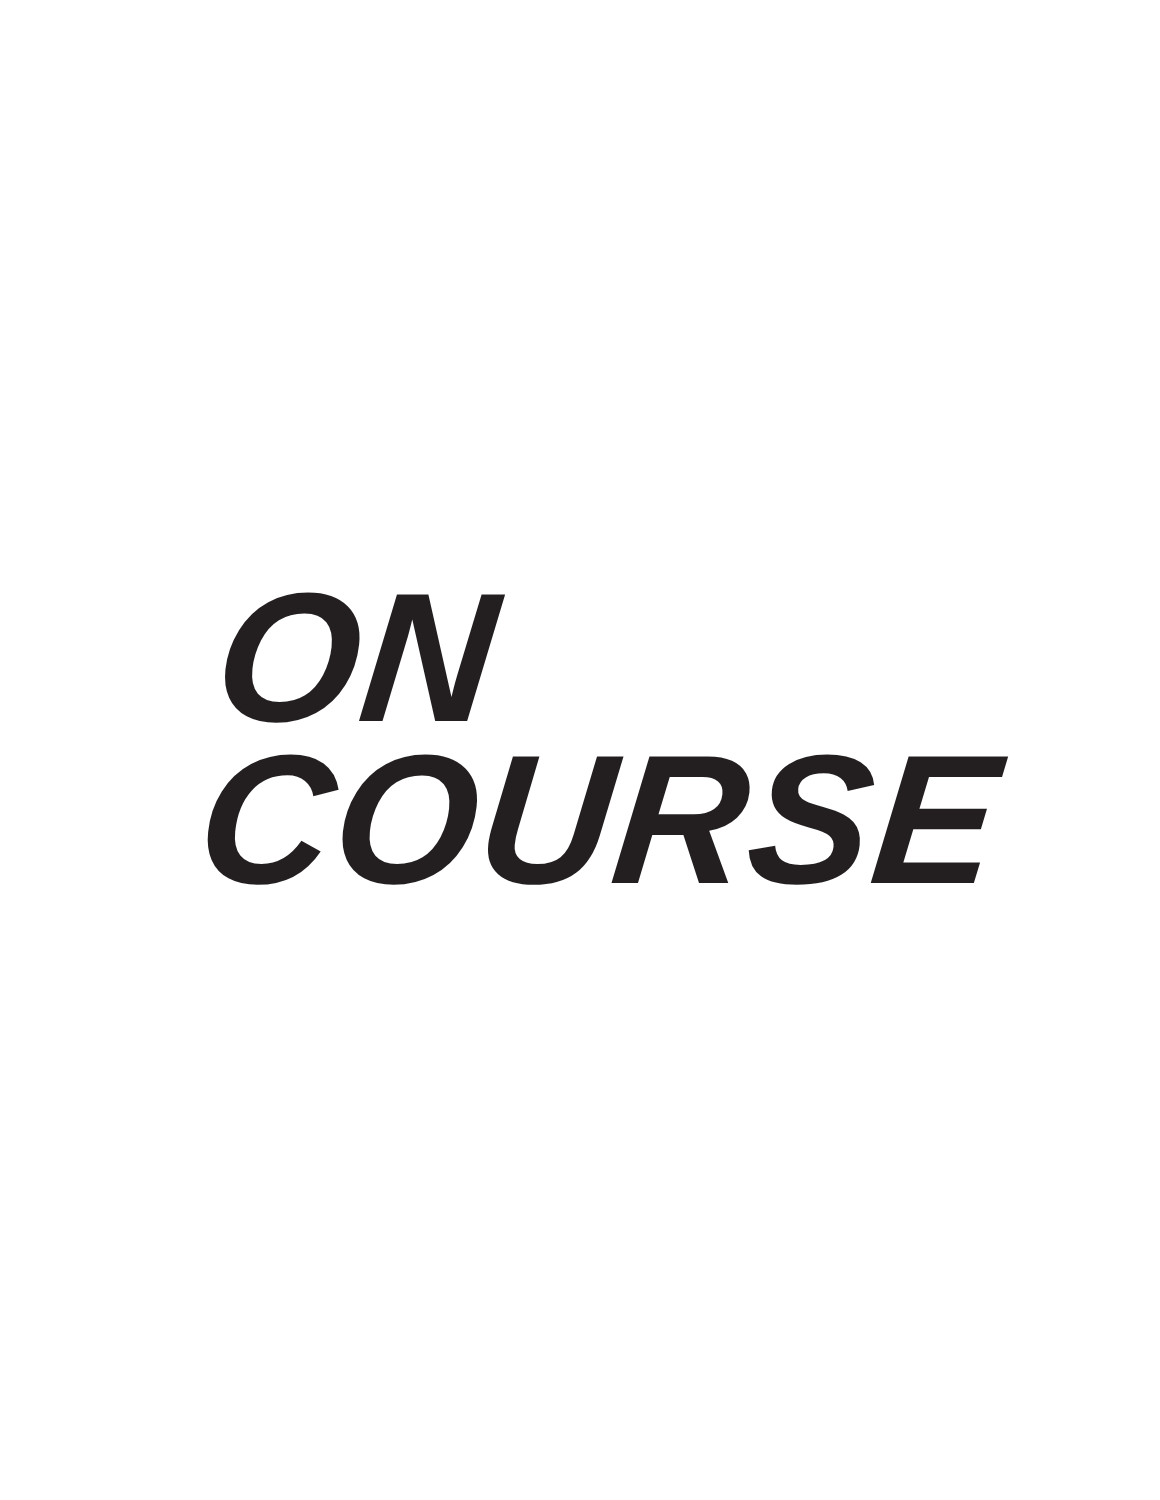On Course